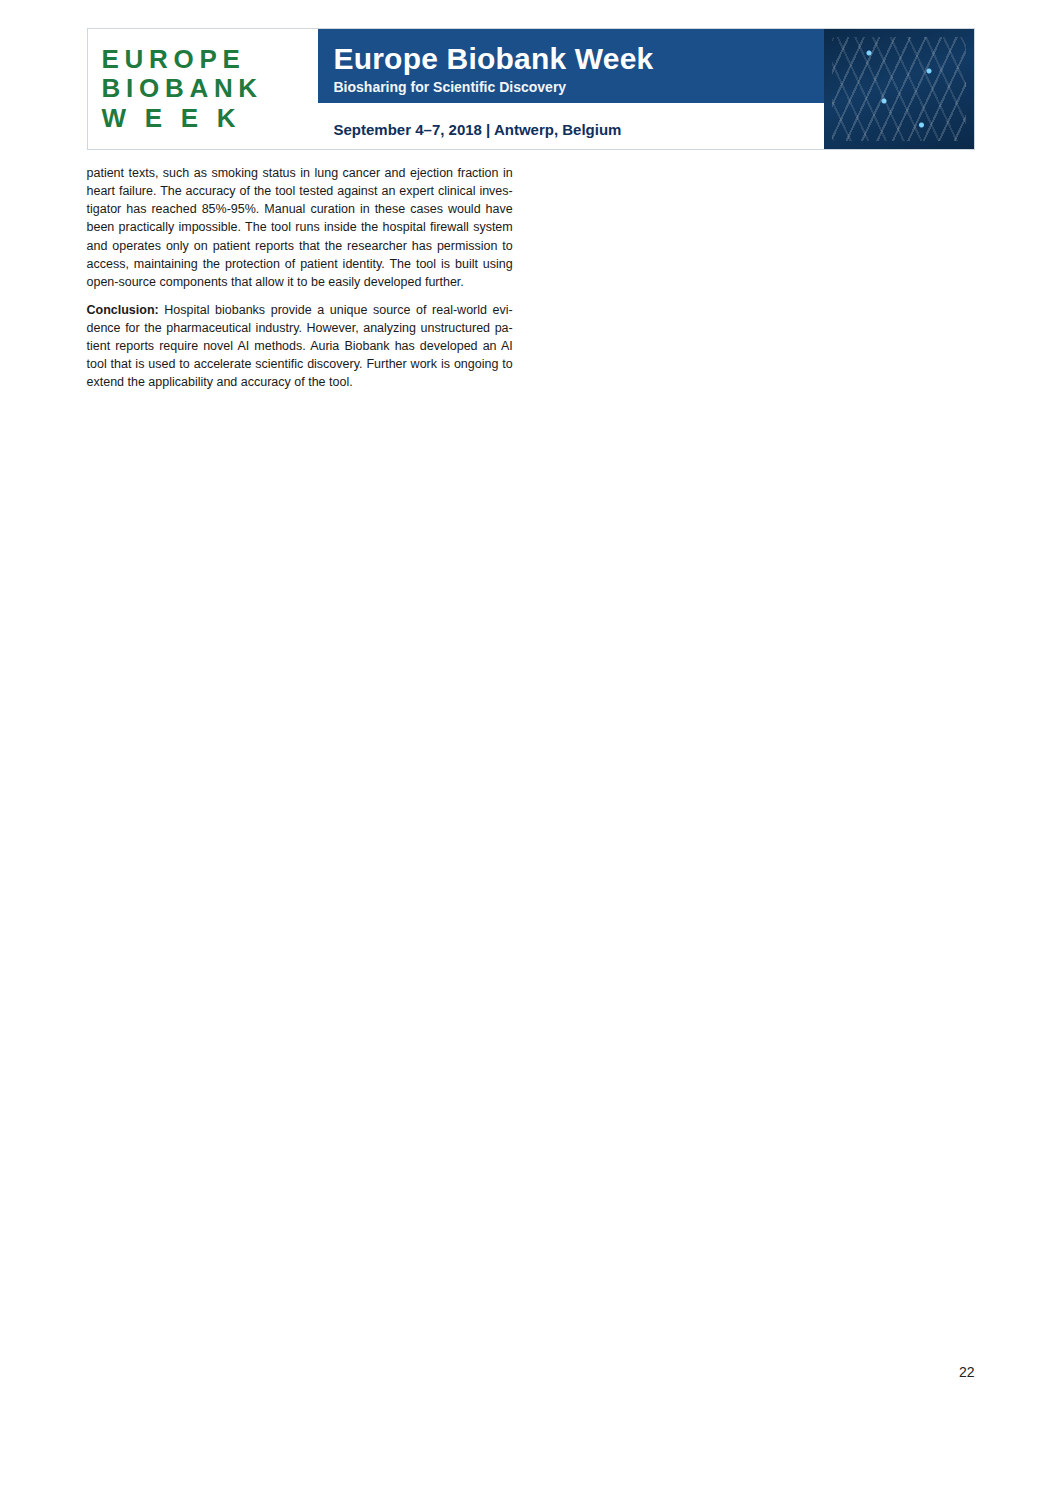EUROPE BIOBANK W E E K
Europe Biobank Week
Biosharing for Scientific Discovery
September 4–7, 2018 | Antwerp, Belgium
patient texts, such as smoking status in lung cancer and ejection fraction in heart failure. The accuracy of the tool tested against an expert clinical investigator has reached 85%-95%. Manual curation in these cases would have been practically impossible. The tool runs inside the hospital firewall system and operates only on patient reports that the researcher has permission to access, maintaining the protection of patient identity. The tool is built using open-source components that allow it to be easily developed further.
Conclusion: Hospital biobanks provide a unique source of real-world evidence for the pharmaceutical industry. However, analyzing unstructured patient reports require novel AI methods. Auria Biobank has developed an AI tool that is used to accelerate scientific discovery. Further work is ongoing to extend the applicability and accuracy of the tool.
22